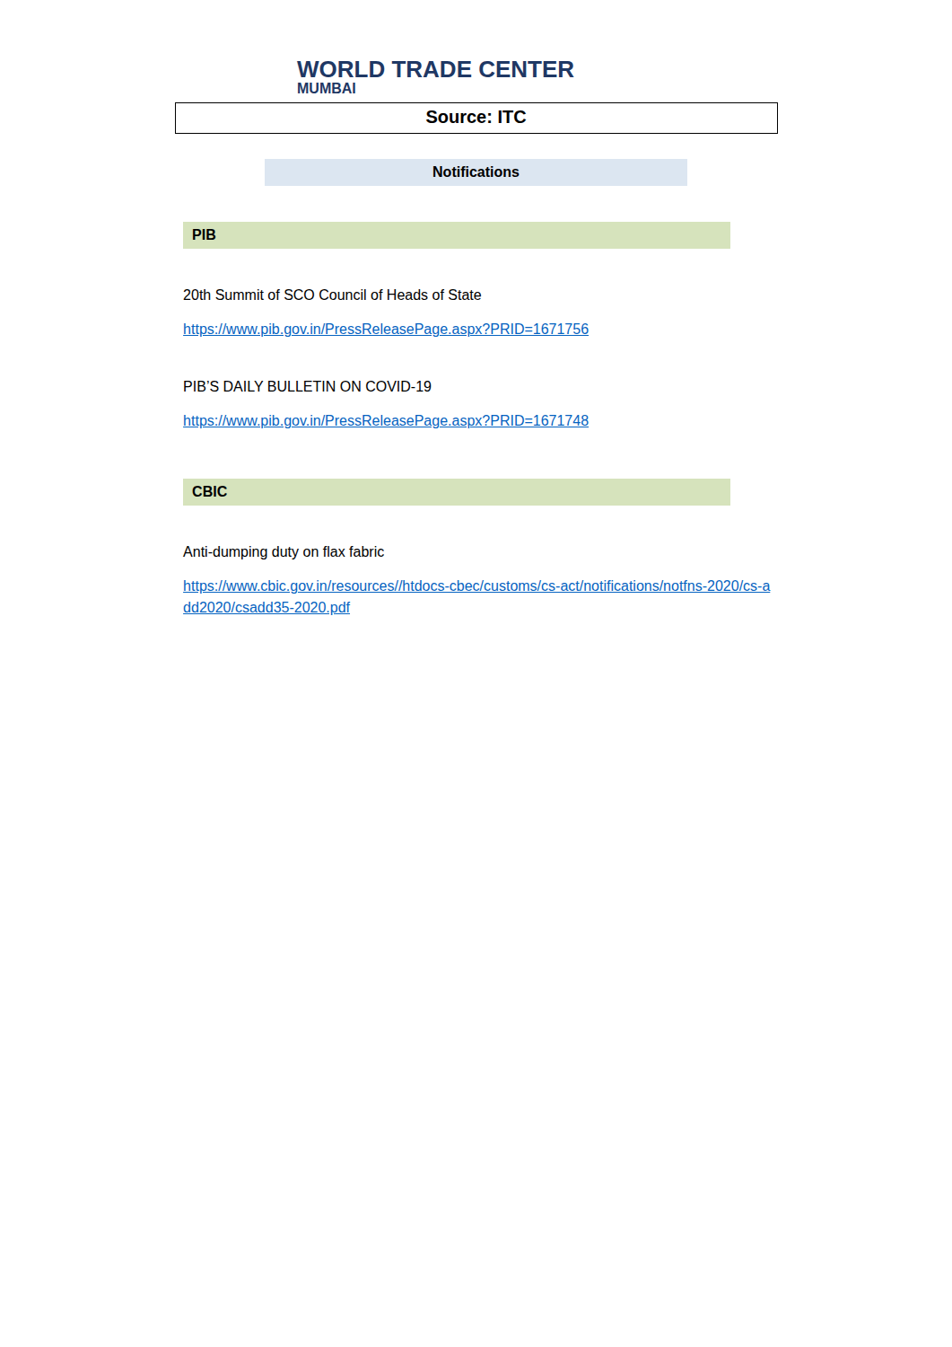Source: ITC
Notifications
PIB
20th Summit of SCO Council of Heads of State
https://www.pib.gov.in/PressReleasePage.aspx?PRID=1671756
PIB’S DAILY BULLETIN ON COVID-19
https://www.pib.gov.in/PressReleasePage.aspx?PRID=1671748
CBIC
Anti-dumping duty on flax fabric
https://www.cbic.gov.in/resources//htdocs-cbec/customs/cs-act/notifications/notfns-2020/cs-add2020/csadd35-2020.pdf